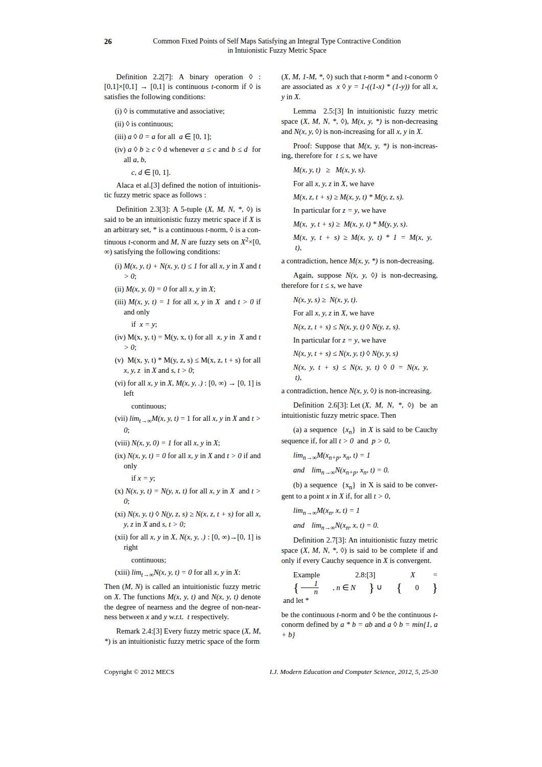26
Common Fixed Points of Self Maps Satisfying an Integral Type Contractive Condition
in Intuionistic Fuzzy Metric Space
Definition 2.2[7]: A binary operation ◊ : [0,1]×[0,1] → [0,1] is continuous t-conorm if ◊ is satisfies the following conditions:
(i) ◊ is commutative and associative;
(ii) ◊ is continuous;
(iii) a ◊ 0 = a for all a ∈ [0, 1];
(iv) a ◊ b ≥ c ◊ d whenever a ≤ c and b ≤ d for all a, b,
c, d ∈ [0, 1].
Alaca et al.[3] defined the notion of intuitionistic fuzzy metric space as follows :
Definition 2.3[3]: A 5-tuple (X, M, N, *, ◊) is said to be an intuitionistic fuzzy metric space if X is an arbitrary set, * is a continuous t-norm, ◊ is a continuous t-conorm and M, N are fuzzy sets on X2×[0, ∞) satisfying the following conditions:
(i) M(x, y, t) + N(x, y, t) ≤ 1 for all x, y in X and t > 0;
(ii) M(x, y, 0) = 0 for all x, y in X;
(iii) M(x, y, t) = 1 for all x, y in X and t > 0 if and only
if x = y;
(iv) M(x, y, t) = M(y, x, t) for all x, y in X and t > 0;
(v) M(x, y, t) * M(y, z, s) ≤ M(x, z, t + s) for all x, y, z in X and s, t > 0;
(vi) for all x, y in X, M(x, y, .) : [0, ∞) → [0, 1] is left
continuous;
(vii) limt→∞M(x, y, t) = 1 for all x, y in X and t > 0;
(viii) N(x, y, 0) = 1 for all x, y in X;
(ix) N(x, y, t) = 0 for all x, y in X and t > 0 if and only
if x = y;
(x) N(x, y, t) = N(y, x, t) for all x, y in X and t > 0;
(xi) N(x, y, t) ◊ N(y, z, s) ≥ N(x, z, t + s) for all x, y, z in X and s, t > 0;
(xii) for all x, y in X, N(x, y, .) : [0, ∞)→[0, 1] is right
continuous;
(xiii) limt→∞N(x, y, t) = 0 for all x, y in X:
Then (M, N) is called an intuitionistic fuzzy metric on X. The functions M(x, y, t) and N(x, y, t) denote the degree of nearness and the degree of non-nearness between x and y w.r.t. t respectively.
Remark 2.4:[3] Every fuzzy metric space (X, M, *) is an intuitionistic fuzzy metric space of the form
(X, M, 1-M, *, ◊) such that t-norm * and t-conorm ◊ are associated as x ◊ y = 1-((1-x) * (1-y)) for all x, y in X.
Lemma 2.5:[3] In intuitionistic fuzzy metric space (X, M, N, *, ◊), M(x, y, *) is non-decreasing and N(x, y, ◊) is non-increasing for all x, y in X.
Proof: Suppose that M(x, y, *) is non-increasing, therefore for t ≤ s, we have
M(x, y, t) ≥ M(x, y, s).
For all x, y, z in X, we have
M(x, z, t + s) ≥ M(x, y, t) * M(y, z, s).
In particular for z = y, we have
M(x, y, t + s) ≥ M(x, y, t) * M(y, y, s).
M(x, y, t + s) ≥ M(x, y, t) * 1 = M(x, y, t),
a contradiction, hence M(x, y, *) is non-decreasing.
Again, suppose N(x, y, ◊) is non-decreasing, therefore for t ≤ s, we have
N(x, y, s) ≥ N(x, y, t).
For all x, y, z in X, we have
N(x, z, t + s) ≤ N(x, y, t) ◊ N(y, z, s).
In particular for z = y, we have
N(x, y, t + s) ≤ N(x, y, t) ◊ N(y, y, s)
N(x, y, t + s) ≤ N(x, y, t) ◊ 0 = N(x, y, t),
a contradiction, hence N(x, y, ◊) is non-increasing.
Definition 2.6[3]: Let (X, M, N, *, ◊) be an intuitionistic fuzzy metric space. Then
(a) a sequence {xn} in X is said to be Cauchy sequence if, for all t > 0 and p > 0,
limn→∞M(xn+p, xn, t) = 1
and limn→∞N(xn+p, xn, t) = 0.
(b) a sequence {xn} in X is said to be convergent to a point x in X if, for all t > 0,
limn→∞M(xn, x, t) = 1
and limn→∞N(xn, x, t) = 0.
Definition 2.7[3]: An intuitionistic fuzzy metric space (X, M, N, *, ◊) is said to be complete if and only if every Cauchy sequence in X is convergent.
Example 2.8:[3] X = {1 n, n ∈ N} ∪ {0} and let *
be the continuous t-norm and ◊ be the continuous t-conorm defined by a * b = ab and a ◊ b = min{1, a + b}
Copyright © 2012 MECS
I.J. Modern Education and Computer Science, 2012, 5, 25-30